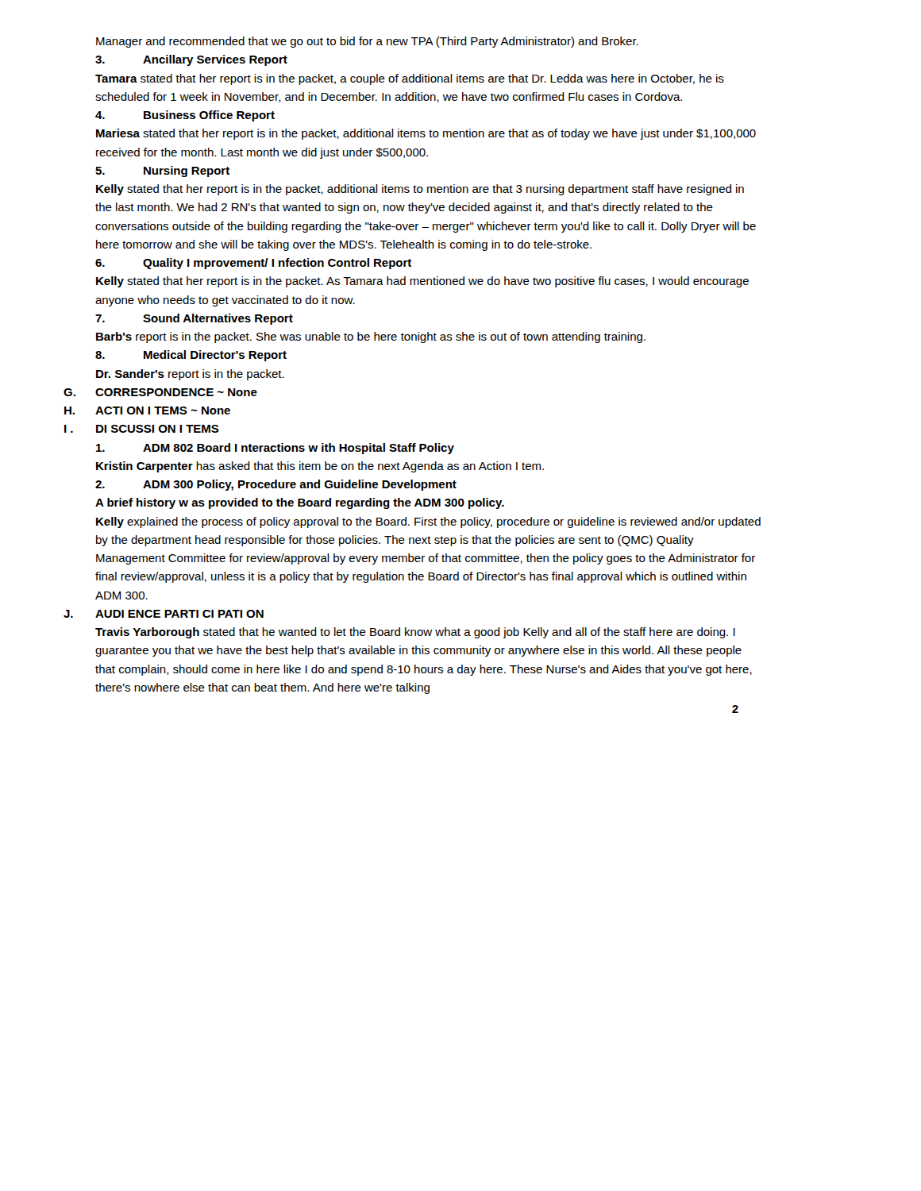Manager and recommended that we go out to bid for a new TPA (Third Party Administrator) and Broker.
3. Ancillary Services Report
Tamara stated that her report is in the packet, a couple of additional items are that Dr. Ledda was here in October, he is scheduled for 1 week in November, and in December. In addition, we have two confirmed Flu cases in Cordova.
4. Business Office Report
Mariesa stated that her report is in the packet, additional items to mention are that as of today we have just under $1,100,000 received for the month. Last month we did just under $500,000.
5. Nursing Report
Kelly stated that her report is in the packet, additional items to mention are that 3 nursing department staff have resigned in the last month. We had 2 RN's that wanted to sign on, now they've decided against it, and that's directly related to the conversations outside of the building regarding the "take-over – merger" whichever term you'd like to call it. Dolly Dryer will be here tomorrow and she will be taking over the MDS's. Telehealth is coming in to do tele-stroke.
6. Quality I mprovement/ I nfection Control Report
Kelly stated that her report is in the packet. As Tamara had mentioned we do have two positive flu cases, I would encourage anyone who needs to get vaccinated to do it now.
7. Sound Alternatives Report
Barb's report is in the packet. She was unable to be here tonight as she is out of town attending training.
8. Medical Director's Report
Dr. Sander's report is in the packet.
G. CORRESPONDENCE ~ None
H. ACTI ON I TEMS ~ None
I . DI SCUSSI ON I TEMS
1. ADM 802 Board I nteractions w ith Hospital Staff Policy
Kristin Carpenter has asked that this item be on the next Agenda as an Action I tem.
2. ADM 300 Policy, Procedure and Guideline Development
A brief history w as provided to the Board regarding the ADM 300 policy.
Kelly explained the process of policy approval to the Board. First the policy, procedure or guideline is reviewed and/or updated by the department head responsible for those policies. The next step is that the policies are sent to (QMC) Quality Management Committee for review/approval by every member of that committee, then the policy goes to the Administrator for final review/approval, unless it is a policy that by regulation the Board of Director's has final approval which is outlined within ADM 300.
J. AUDI ENCE PARTI CI PATI ON
Travis Yarborough stated that he wanted to let the Board know what a good job Kelly and all of the staff here are doing. I guarantee you that we have the best help that's available in this community or anywhere else in this world. All these people that complain, should come in here like I do and spend 8-10 hours a day here. These Nurse's and Aides that you've got here, there's nowhere else that can beat them. And here we're talking
2